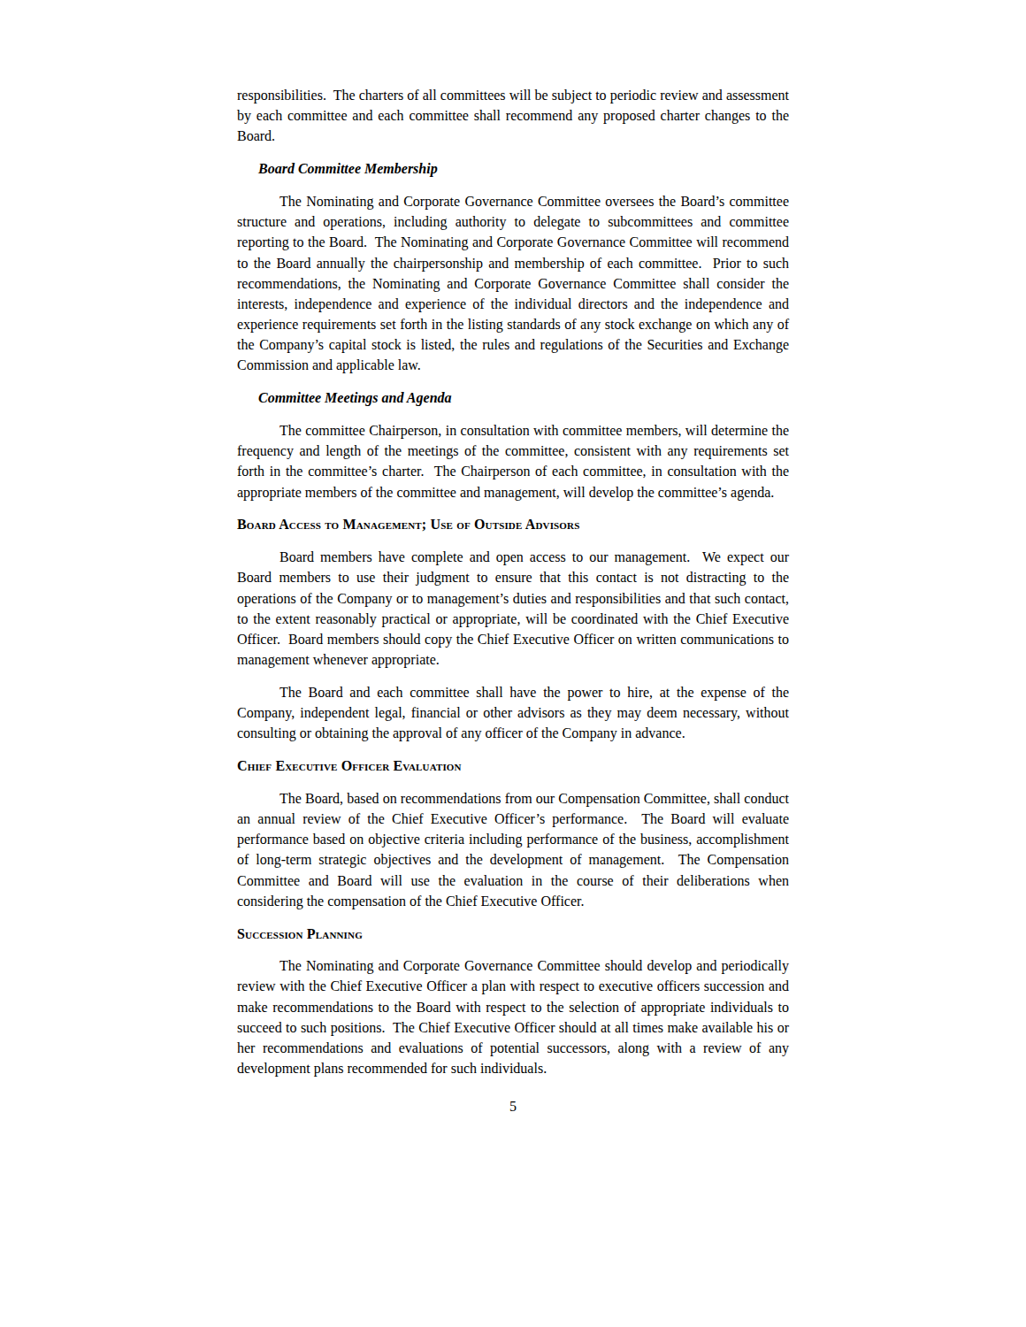responsibilities. The charters of all committees will be subject to periodic review and assessment by each committee and each committee shall recommend any proposed charter changes to the Board.
Board Committee Membership
The Nominating and Corporate Governance Committee oversees the Board’s committee structure and operations, including authority to delegate to subcommittees and committee reporting to the Board. The Nominating and Corporate Governance Committee will recommend to the Board annually the chairpersonship and membership of each committee. Prior to such recommendations, the Nominating and Corporate Governance Committee shall consider the interests, independence and experience of the individual directors and the independence and experience requirements set forth in the listing standards of any stock exchange on which any of the Company’s capital stock is listed, the rules and regulations of the Securities and Exchange Commission and applicable law.
Committee Meetings and Agenda
The committee Chairperson, in consultation with committee members, will determine the frequency and length of the meetings of the committee, consistent with any requirements set forth in the committee’s charter. The Chairperson of each committee, in consultation with the appropriate members of the committee and management, will develop the committee’s agenda.
Board Access to Management; Use of Outside Advisors
Board members have complete and open access to our management. We expect our Board members to use their judgment to ensure that this contact is not distracting to the operations of the Company or to management’s duties and responsibilities and that such contact, to the extent reasonably practical or appropriate, will be coordinated with the Chief Executive Officer. Board members should copy the Chief Executive Officer on written communications to management whenever appropriate.
The Board and each committee shall have the power to hire, at the expense of the Company, independent legal, financial or other advisors as they may deem necessary, without consulting or obtaining the approval of any officer of the Company in advance.
Chief Executive Officer Evaluation
The Board, based on recommendations from our Compensation Committee, shall conduct an annual review of the Chief Executive Officer’s performance. The Board will evaluate performance based on objective criteria including performance of the business, accomplishment of long-term strategic objectives and the development of management. The Compensation Committee and Board will use the evaluation in the course of their deliberations when considering the compensation of the Chief Executive Officer.
Succession Planning
The Nominating and Corporate Governance Committee should develop and periodically review with the Chief Executive Officer a plan with respect to executive officers succession and make recommendations to the Board with respect to the selection of appropriate individuals to succeed to such positions. The Chief Executive Officer should at all times make available his or her recommendations and evaluations of potential successors, along with a review of any development plans recommended for such individuals.
5